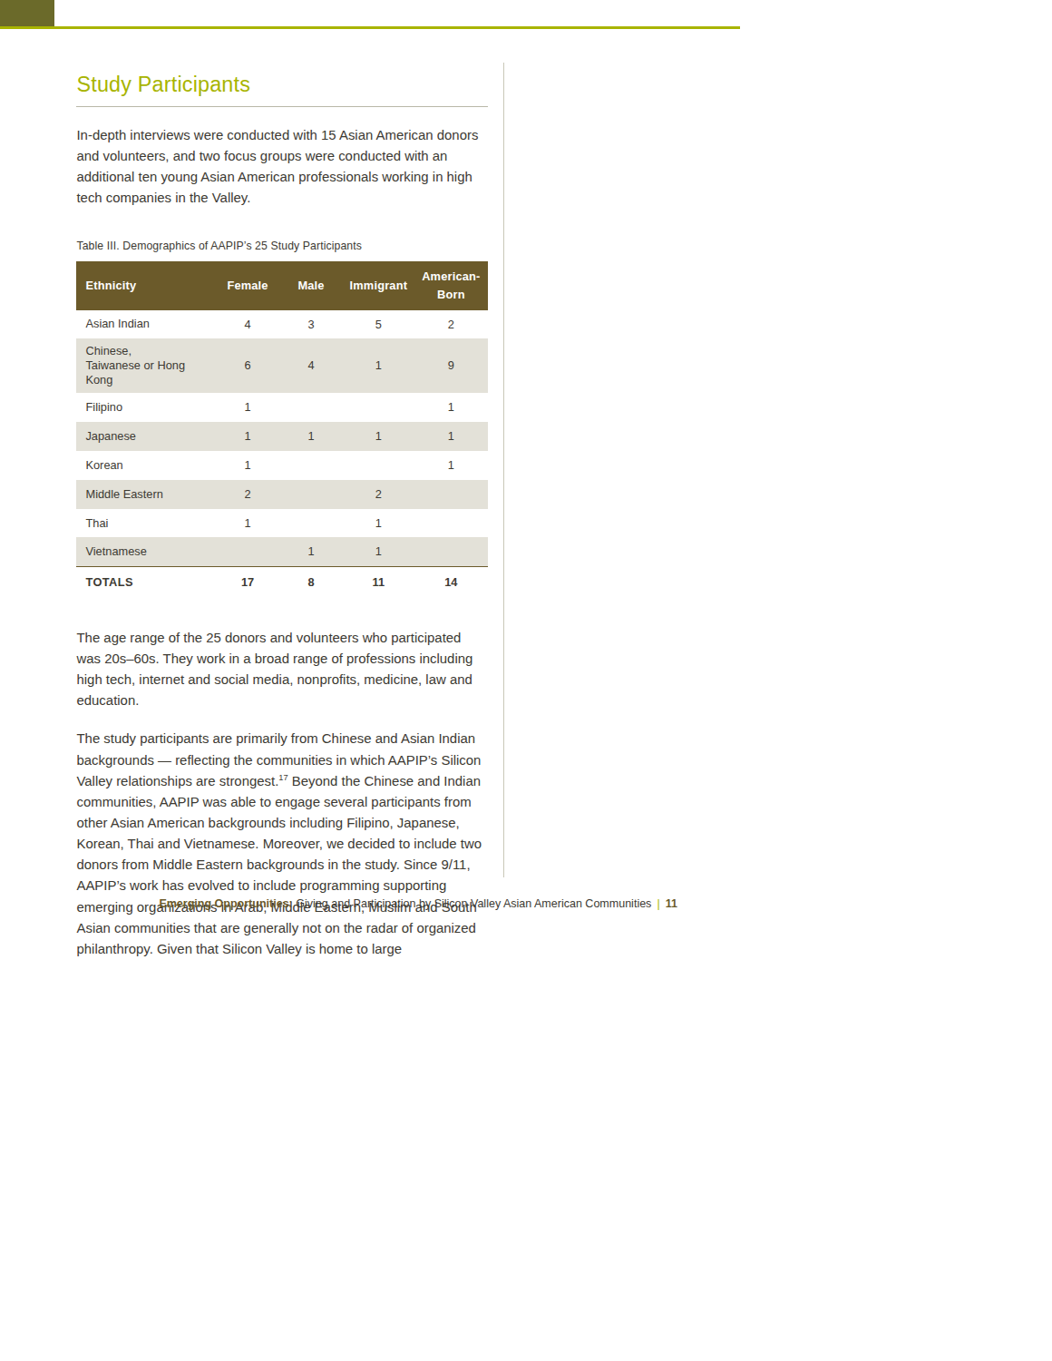Study Participants
In-depth interviews were conducted with 15 Asian American donors and volunteers, and two focus groups were conducted with an additional ten young Asian American professionals working in high tech companies in the Valley.
Table III. Demographics of AAPIP’s 25 Study Participants
| Ethnicity | Female | Male | Immigrant | American-Born |
| --- | --- | --- | --- | --- |
| Asian Indian | 4 | 3 | 5 | 2 |
| Chinese, Taiwanese or Hong Kong | 6 | 4 | 1 | 9 |
| Filipino | 1 | | | 1 |
| Japanese | 1 | 1 | 1 | 1 |
| Korean | 1 | | | 1 |
| Middle Eastern | 2 | | 2 | |
| Thai | 1 | | 1 | |
| Vietnamese | | 1 | 1 | |
| TOTALS | 17 | 8 | 11 | 14 |
The age range of the 25 donors and volunteers who participated was 20s–60s. They work in a broad range of professions including high tech, internet and social media, nonprofits, medicine, law and education.
The study participants are primarily from Chinese and Asian Indian backgrounds — reflecting the communities in which AAPIP’s Silicon Valley relationships are strongest.17 Beyond the Chinese and Indian communities, AAPIP was able to engage several participants from other Asian American backgrounds including Filipino, Japanese, Korean, Thai and Vietnamese. Moreover, we decided to include two donors from Middle Eastern backgrounds in the study. Since 9/11, AAPIP’s work has evolved to include programming supporting emerging organizations in Arab, Middle Eastern, Muslim and South Asian communities that are generally not on the radar of organized philanthropy. Given that Silicon Valley is home to large concentrations of Middle Eastern American communities, AAPIP decided to include two donors of Middle Eastern backgrounds in this study in order to capture their insights and inform our work with these communities.
We also interviewed five key informants who have deep experience working with Silicon Valley Asian American donors in varying capacities, including leaders of nonprofits that serve Silicon Valley Asian communities.
Emerging Opportunities: Giving and Participation by Silicon Valley Asian American Communities|11